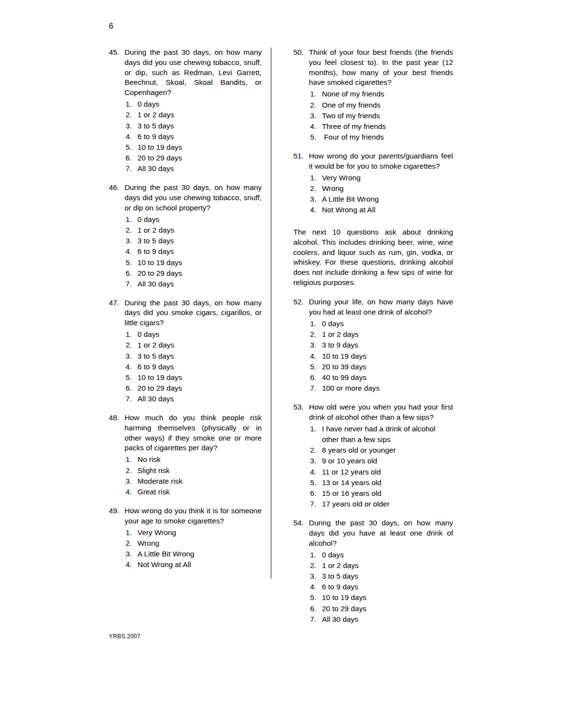6
45.
During the past 30 days, on how many days did you use chewing tobacco, snuff, or dip, such as Redman, Levi Garrett, Beechnut, Skoal, Skoal Bandits, or Copenhagen?
1. 0 days
2. 1 or 2 days
3. 3 to 5 days
4. 6 to 9 days
5. 10 to 19 days
6. 20 to 29 days
7. All 30 days
46.
During the past 30 days, on how many days did you use chewing tobacco, snuff, or dip on school property?
1. 0 days
2. 1 or 2 days
3. 3 to 5 days
4. 6 to 9 days
5. 10 to 19 days
6. 20 to 29 days
7. All 30 days
47.
During the past 30 days, on how many days did you smoke cigars, cigarillos, or little cigars?
1. 0 days
2. 1 or 2 days
3. 3 to 5 days
4. 6 to 9 days
5. 10 to 19 days
6. 20 to 29 days
7. All 30 days
48.
How much do you think people risk harming themselves (physically or in other ways) if they smoke one or more packs of cigarettes per day?
1. No risk
2. Slight risk
3. Moderate risk
4. Great risk
49.
How wrong do you think it is for someone your age to smoke cigarettes?
1. Very Wrong
2. Wrong
3. A Little Bit Wrong
4. Not Wrong at All
50.
Think of your four best friends (the friends you feel closest to). In the past year (12 months), how many of your best friends have smoked cigarettes?
1. None of my friends
2. One of my friends
3. Two of my friends
4. Three of my friends
5. Four of my friends
51.
How wrong do your parents/guardians feel it would be for you to smoke cigarettes?
1. Very Wrong
2. Wrong
3. A Little Bit Wrong
4. Not Wrong at All
The next 10 questions ask about drinking alcohol. This includes drinking beer, wine, wine coolers, and liquor such as rum, gin, vodka, or whiskey. For these questions, drinking alcohol does not include drinking a few sips of wine for religious purposes.
52.
During your life, on how many days have you had at least one drink of alcohol?
1. 0 days
2. 1 or 2 days
3. 3 to 9 days
4. 10 to 19 days
5. 20 to 39 days
6. 40 to 99 days
7. 100 or more days
53.
How old were you when you had your first drink of alcohol other than a few sips?
1. I have never had a drink of alcohol other than a few sips
2. 8 years old or younger
3. 9 or 10 years old
4. 11 or 12 years old
5. 13 or 14 years old
6. 15 or 16 years old
7. 17 years old or older
54.
During the past 30 days, on how many days did you have at least one drink of alcohol?
1. 0 days
2. 1 or 2 days
3. 3 to 5 days
4. 6 to 9 days
5. 10 to 19 days
6. 20 to 29 days
7. All 30 days
YRBS 2007